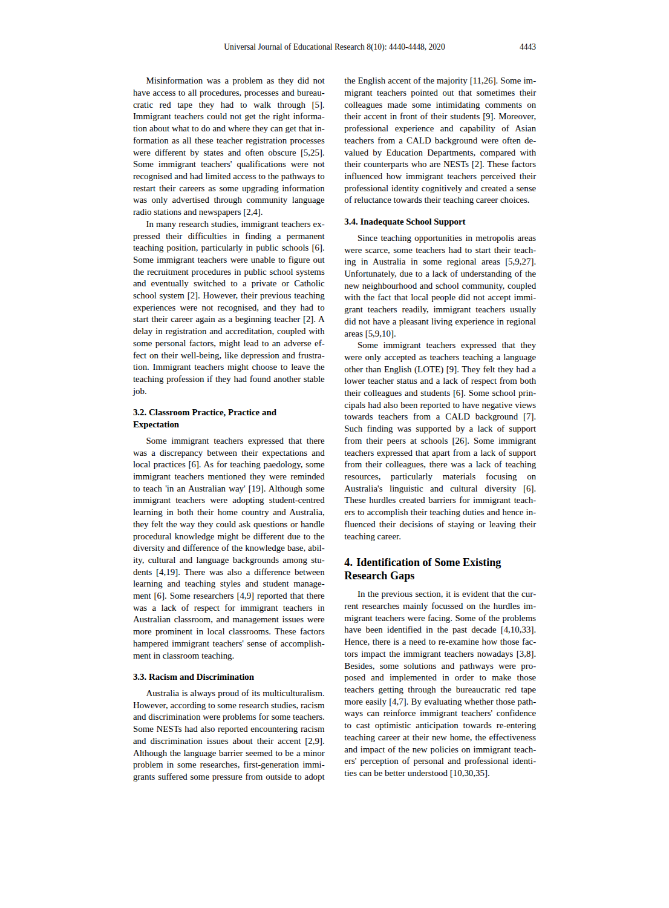Universal Journal of Educational Research 8(10): 4440-4448, 2020
4443
Misinformation was a problem as they did not have access to all procedures, processes and bureaucratic red tape they had to walk through [5]. Immigrant teachers could not get the right information about what to do and where they can get that information as all these teacher registration processes were different by states and often obscure [5,25]. Some immigrant teachers' qualifications were not recognised and had limited access to the pathways to restart their careers as some upgrading information was only advertised through community language radio stations and newspapers [2,4].
In many research studies, immigrant teachers expressed their difficulties in finding a permanent teaching position, particularly in public schools [6]. Some immigrant teachers were unable to figure out the recruitment procedures in public school systems and eventually switched to a private or Catholic school system [2]. However, their previous teaching experiences were not recognised, and they had to start their career again as a beginning teacher [2]. A delay in registration and accreditation, coupled with some personal factors, might lead to an adverse effect on their well-being, like depression and frustration. Immigrant teachers might choose to leave the teaching profession if they had found another stable job.
3.2. Classroom Practice, Practice and Expectation
Some immigrant teachers expressed that there was a discrepancy between their expectations and local practices [6]. As for teaching paedology, some immigrant teachers mentioned they were reminded to teach 'in an Australian way' [19]. Although some immigrant teachers were adopting student-centred learning in both their home country and Australia, they felt the way they could ask questions or handle procedural knowledge might be different due to the diversity and difference of the knowledge base, ability, cultural and language backgrounds among students [4,19]. There was also a difference between learning and teaching styles and student management [6]. Some researchers [4,9] reported that there was a lack of respect for immigrant teachers in Australian classroom, and management issues were more prominent in local classrooms. These factors hampered immigrant teachers' sense of accomplishment in classroom teaching.
3.3. Racism and Discrimination
Australia is always proud of its multiculturalism. However, according to some research studies, racism and discrimination were problems for some teachers. Some NESTs had also reported encountering racism and discrimination issues about their accent [2,9]. Although the language barrier seemed to be a minor problem in some researches, first-generation immigrants suffered some pressure from outside to adopt the English accent of the majority [11,26]. Some immigrant teachers pointed out that sometimes their colleagues made some intimidating comments on their accent in front of their students [9]. Moreover, professional experience and capability of Asian teachers from a CALD background were often devalued by Education Departments, compared with their counterparts who are NESTs [2]. These factors influenced how immigrant teachers perceived their professional identity cognitively and created a sense of reluctance towards their teaching career choices.
3.4. Inadequate School Support
Since teaching opportunities in metropolis areas were scarce, some teachers had to start their teaching in Australia in some regional areas [5,9,27]. Unfortunately, due to a lack of understanding of the new neighbourhood and school community, coupled with the fact that local people did not accept immigrant teachers readily, immigrant teachers usually did not have a pleasant living experience in regional areas [5,9,10].
Some immigrant teachers expressed that they were only accepted as teachers teaching a language other than English (LOTE) [9]. They felt they had a lower teacher status and a lack of respect from both their colleagues and students [6]. Some school principals had also been reported to have negative views towards teachers from a CALD background [7]. Such finding was supported by a lack of support from their peers at schools [26]. Some immigrant teachers expressed that apart from a lack of support from their colleagues, there was a lack of teaching resources, particularly materials focusing on Australia's linguistic and cultural diversity [6]. These hurdles created barriers for immigrant teachers to accomplish their teaching duties and hence influenced their decisions of staying or leaving their teaching career.
4. Identification of Some Existing Research Gaps
In the previous section, it is evident that the current researches mainly focussed on the hurdles immigrant teachers were facing. Some of the problems have been identified in the past decade [4,10,33]. Hence, there is a need to re-examine how those factors impact the immigrant teachers nowadays [3,8]. Besides, some solutions and pathways were proposed and implemented in order to make those teachers getting through the bureaucratic red tape more easily [4,7]. By evaluating whether those pathways can reinforce immigrant teachers' confidence to cast optimistic anticipation towards re-entering teaching career at their new home, the effectiveness and impact of the new policies on immigrant teachers' perception of personal and professional identities can be better understood [10,30,35].